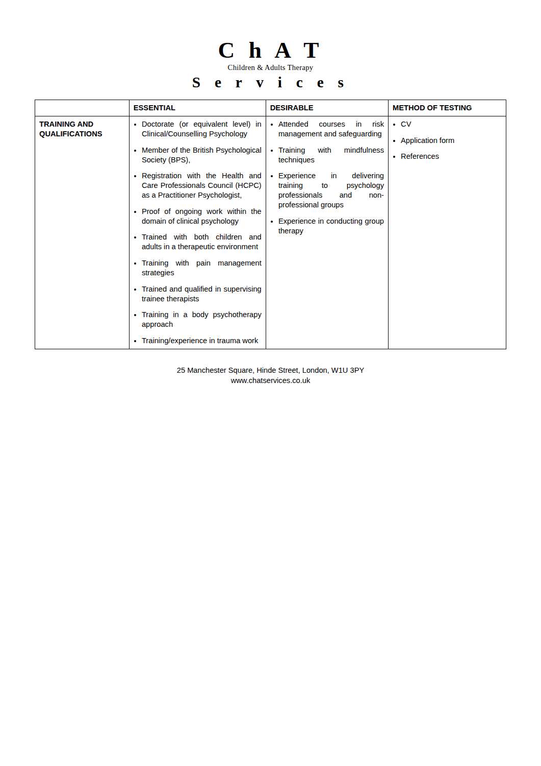C h A T
Children & Adults Therapy
S e r v i c e s
| | Essential | Desirable | Method of testing |
| --- | --- | --- | --- |
| Training and qualifications | Doctorate (or equivalent level) in Clinical/Counselling Psychology Member of the British Psychological Society (BPS), Registration with the Health and Care Professionals Council (HCPC) as a Practitioner Psychologist, Proof of ongoing work within the domain of clinical psychology Trained with both children and adults in a therapeutic environment Training with pain management strategies Trained and qualified in supervising trainee therapists Training in a body psychotherapy approach Training/experience in trauma work | Attended courses in risk management and safeguarding Training with mindfulness techniques Experience in delivering training to psychology professionals and non-professional groups Experience in conducting group therapy | CV Application form References |
25 Manchester Square, Hinde Street, London, W1U 3PY
www.chatservices.co.uk